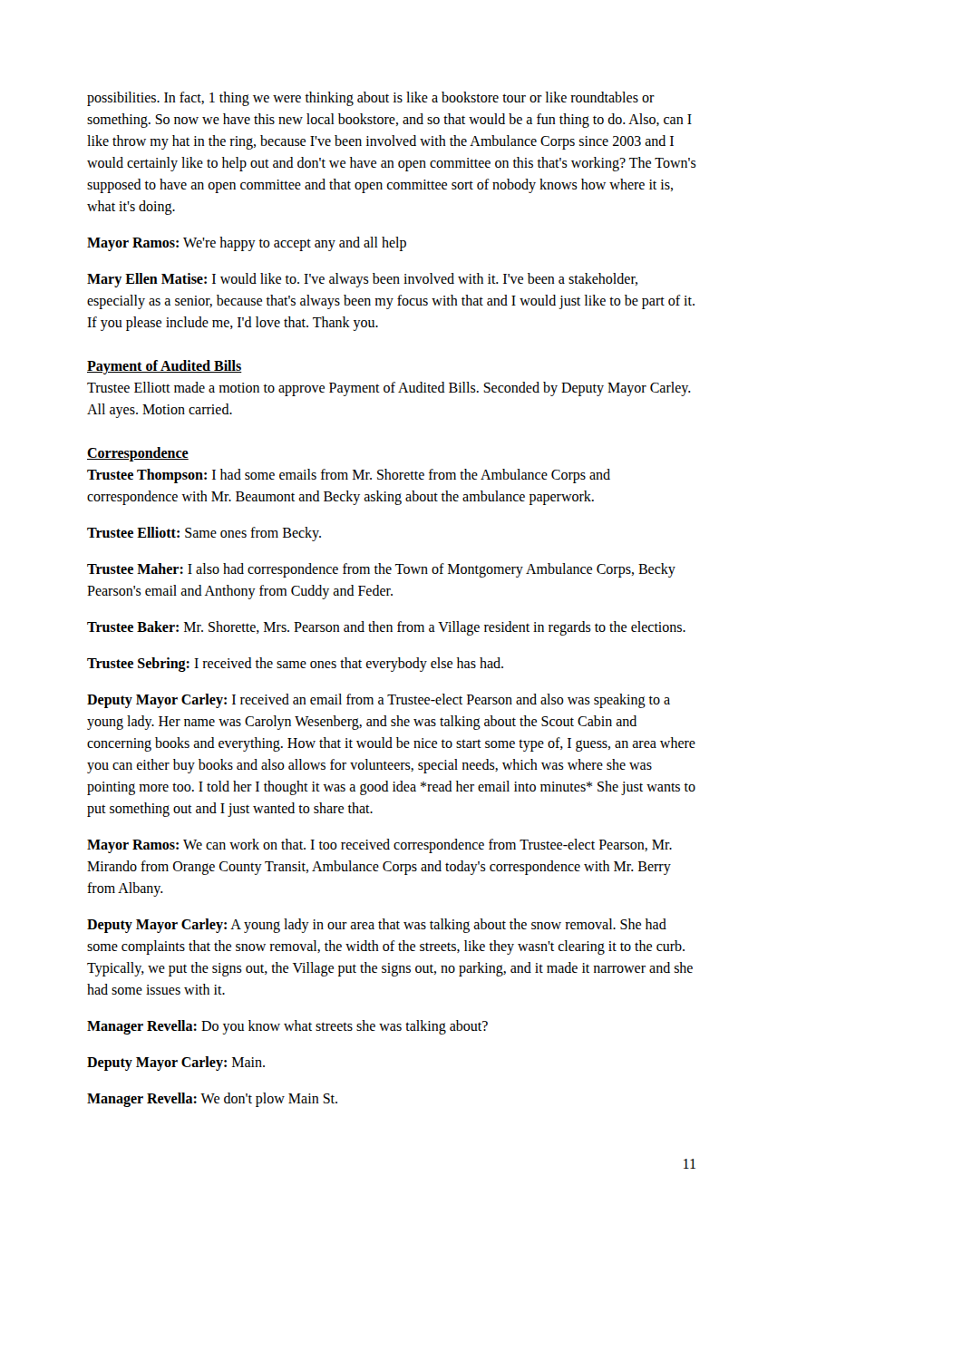possibilities. In fact, 1 thing we were thinking about is like a bookstore tour or like roundtables or something. So now we have this new local bookstore, and so that would be a fun thing to do. Also, can I like throw my hat in the ring, because I've been involved with the Ambulance Corps since 2003 and I would certainly like to help out and don't we have an open committee on this that's working? The Town's supposed to have an open committee and that open committee sort of nobody knows how where it is, what it's doing.
Mayor Ramos: We're happy to accept any and all help
Mary Ellen Matise: I would like to. I've always been involved with it. I've been a stakeholder, especially as a senior, because that's always been my focus with that and I would just like to be part of it. If you please include me, I'd love that. Thank you.
Payment of Audited Bills
Trustee Elliott made a motion to approve Payment of Audited Bills. Seconded by Deputy Mayor Carley. All ayes. Motion carried.
Correspondence
Trustee Thompson: I had some emails from Mr. Shorette from the Ambulance Corps and correspondence with Mr. Beaumont and Becky asking about the ambulance paperwork.
Trustee Elliott: Same ones from Becky.
Trustee Maher: I also had correspondence from the Town of Montgomery Ambulance Corps, Becky Pearson's email and Anthony from Cuddy and Feder.
Trustee Baker: Mr. Shorette, Mrs. Pearson and then from a Village resident in regards to the elections.
Trustee Sebring: I received the same ones that everybody else has had.
Deputy Mayor Carley: I received an email from a Trustee-elect Pearson and also was speaking to a young lady. Her name was Carolyn Wesenberg, and she was talking about the Scout Cabin and concerning books and everything. How that it would be nice to start some type of, I guess, an area where you can either buy books and also allows for volunteers, special needs, which was where she was pointing more too. I told her I thought it was a good idea *read her email into minutes* She just wants to put something out and I just wanted to share that.
Mayor Ramos: We can work on that. I too received correspondence from Trustee-elect Pearson, Mr. Mirando from Orange County Transit, Ambulance Corps and today's correspondence with Mr. Berry from Albany.
Deputy Mayor Carley: A young lady in our area that was talking about the snow removal. She had some complaints that the snow removal, the width of the streets, like they wasn't clearing it to the curb. Typically, we put the signs out, the Village put the signs out, no parking, and it made it narrower and she had some issues with it.
Manager Revella: Do you know what streets she was talking about?
Deputy Mayor Carley: Main.
Manager Revella: We don't plow Main St.
11